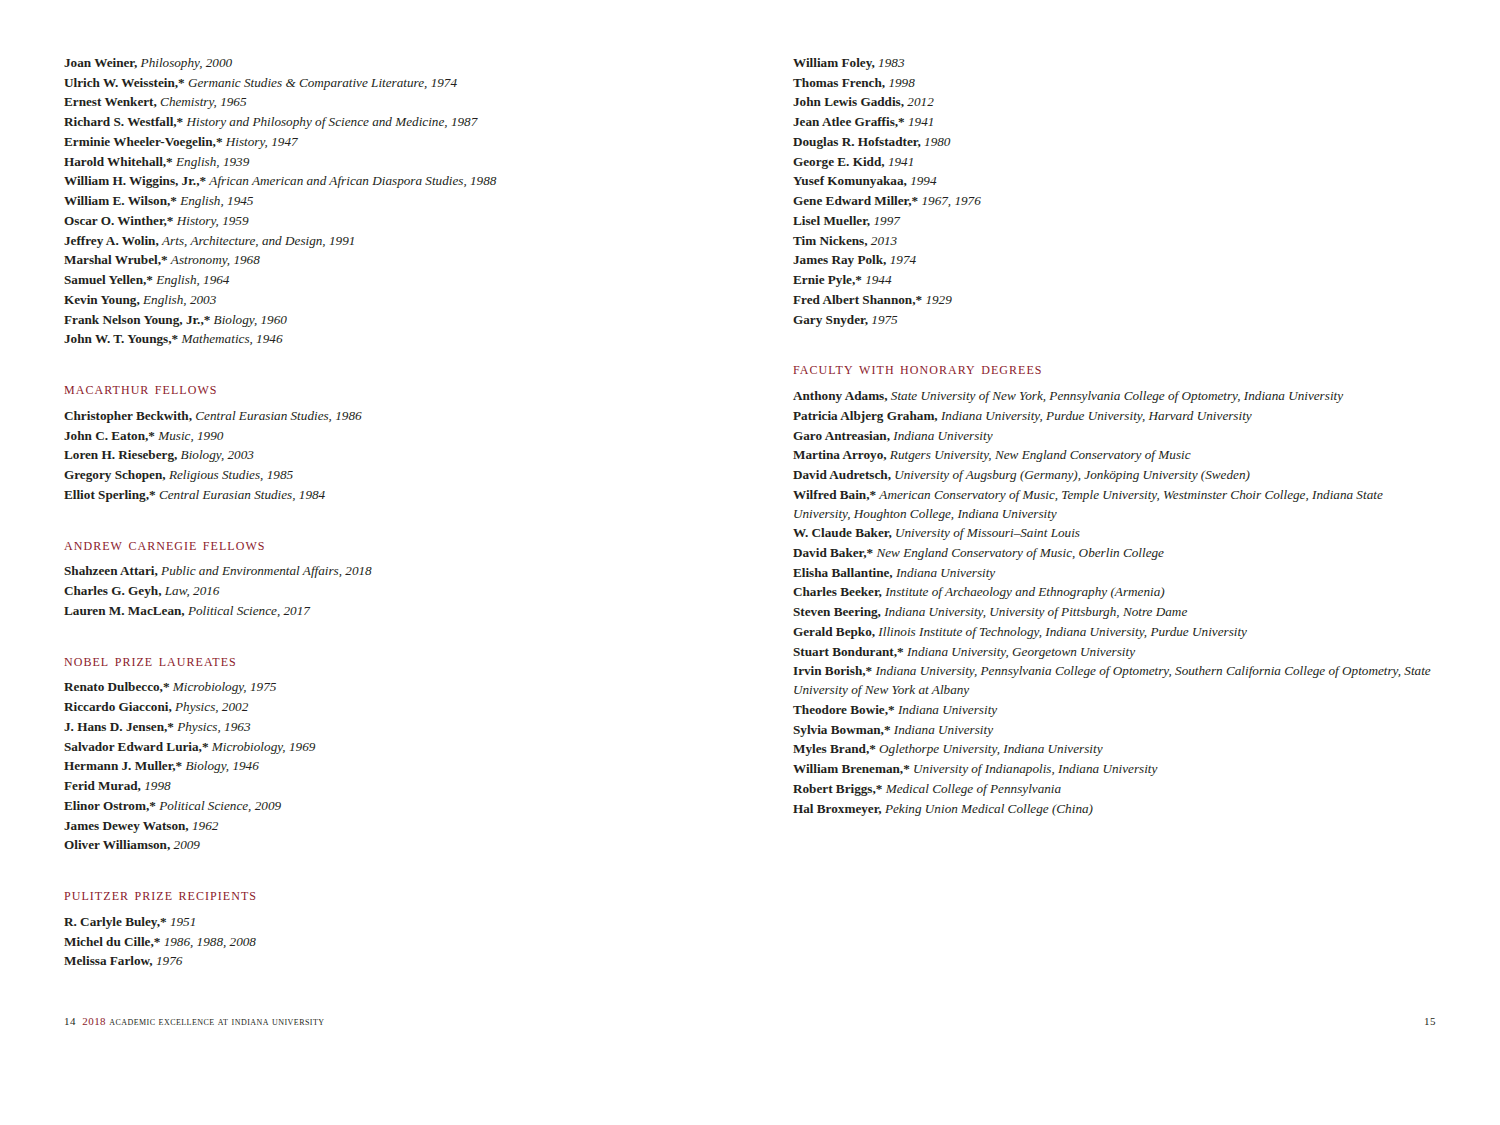Joan Weiner, Philosophy, 2000
Ulrich W. Weisstein,* Germanic Studies & Comparative Literature, 1974
Ernest Wenkert, Chemistry, 1965
Richard S. Westfall,* History and Philosophy of Science and Medicine, 1987
Erminie Wheeler-Voegelin,* History, 1947
Harold Whitehall,* English, 1939
William H. Wiggins, Jr.,* African American and African Diaspora Studies, 1988
William E. Wilson,* English, 1945
Oscar O. Winther,* History, 1959
Jeffrey A. Wolin, Arts, Architecture, and Design, 1991
Marshal Wrubel,* Astronomy, 1968
Samuel Yellen,* English, 1964
Kevin Young, English, 2003
Frank Nelson Young, Jr.,* Biology, 1960
John W. T. Youngs,* Mathematics, 1946
MacArthur Fellows
Christopher Beckwith, Central Eurasian Studies, 1986
John C. Eaton,* Music, 1990
Loren H. Rieseberg, Biology, 2003
Gregory Schopen, Religious Studies, 1985
Elliot Sperling,* Central Eurasian Studies, 1984
Andrew Carnegie Fellows
Shahzeen Attari, Public and Environmental Affairs, 2018
Charles G. Geyh, Law, 2016
Lauren M. MacLean, Political Science, 2017
Nobel Prize Laureates
Renato Dulbecco,* Microbiology, 1975
Riccardo Giacconi, Physics, 2002
J. Hans D. Jensen,* Physics, 1963
Salvador Edward Luria,* Microbiology, 1969
Hermann J. Muller,* Biology, 1946
Ferid Murad, 1998
Elinor Ostrom,* Political Science, 2009
James Dewey Watson, 1962
Oliver Williamson, 2009
Pulitzer Prize Recipients
R. Carlyle Buley,* 1951
Michel du Cille,* 1986, 1988, 2008
Melissa Farlow, 1976
William Foley, 1983
Thomas French, 1998
John Lewis Gaddis, 2012
Jean Atlee Graffis,* 1941
Douglas R. Hofstadter, 1980
George E. Kidd, 1941
Yusef Komunyakaa, 1994
Gene Edward Miller,* 1967, 1976
Lisel Mueller, 1997
Tim Nickens, 2013
James Ray Polk, 1974
Ernie Pyle,* 1944
Fred Albert Shannon,* 1929
Gary Snyder, 1975
Faculty with Honorary Degrees
Anthony Adams, State University of New York, Pennsylvania College of Optometry, Indiana University
Patricia Albjerg Graham, Indiana University, Purdue University, Harvard University
Garo Antreasian, Indiana University
Martina Arroyo, Rutgers University, New England Conservatory of Music
David Audretsch, University of Augsburg (Germany), Jonköping University (Sweden)
Wilfred Bain,* American Conservatory of Music, Temple University, Westminster Choir College, Indiana State University, Houghton College, Indiana University
W. Claude Baker, University of Missouri–Saint Louis
David Baker,* New England Conservatory of Music, Oberlin College
Elisha Ballantine, Indiana University
Charles Beeker, Institute of Archaeology and Ethnography (Armenia)
Steven Beering, Indiana University, University of Pittsburgh, Notre Dame
Gerald Bepko, Illinois Institute of Technology, Indiana University, Purdue University
Stuart Bondurant,* Indiana University, Georgetown University
Irvin Borish,* Indiana University, Pennsylvania College of Optometry, Southern California College of Optometry, State University of New York at Albany
Theodore Bowie,* Indiana University
Sylvia Bowman,* Indiana University
Myles Brand,* Oglethorpe University, Indiana University
William Breneman,* University of Indianapolis, Indiana University
Robert Briggs,* Medical College of Pennsylvania
Hal Broxmeyer, Peking Union Medical College (China)
14 2018 academic excellence at indiana university
15